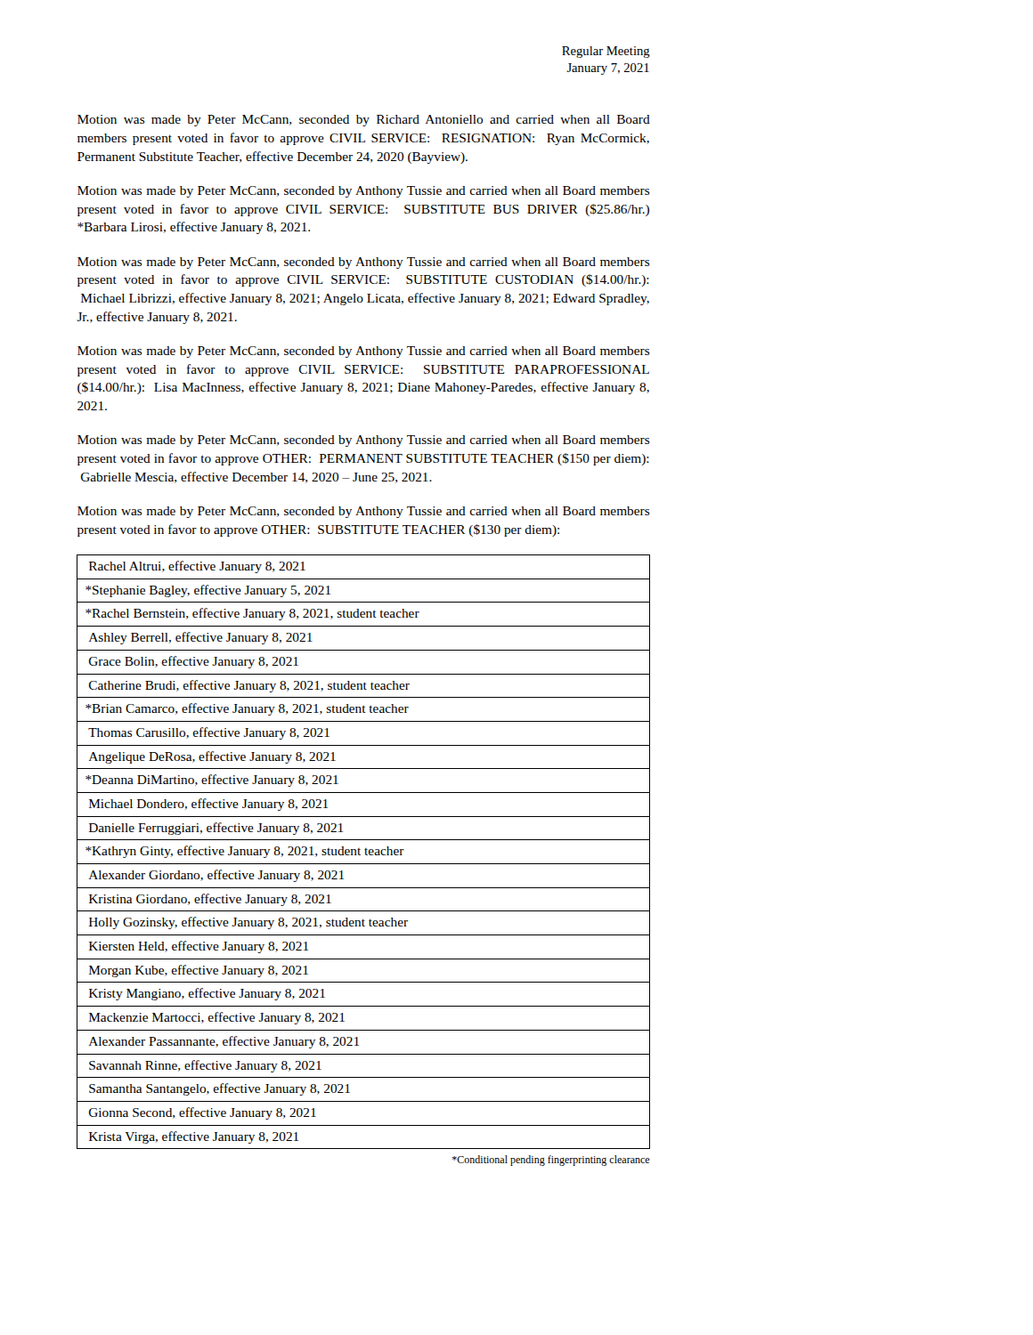Regular Meeting
January 7, 2021
Motion was made by Peter McCann, seconded by Richard Antoniello and carried when all Board members present voted in favor to approve CIVIL SERVICE: RESIGNATION: Ryan McCormick, Permanent Substitute Teacher, effective December 24, 2020 (Bayview).
Motion was made by Peter McCann, seconded by Anthony Tussie and carried when all Board members present voted in favor to approve CIVIL SERVICE: SUBSTITUTE BUS DRIVER ($25.86/hr.) *Barbara Lirosi, effective January 8, 2021.
Motion was made by Peter McCann, seconded by Anthony Tussie and carried when all Board members present voted in favor to approve CIVIL SERVICE: SUBSTITUTE CUSTODIAN ($14.00/hr.): Michael Librizzi, effective January 8, 2021; Angelo Licata, effective January 8, 2021; Edward Spradley, Jr., effective January 8, 2021.
Motion was made by Peter McCann, seconded by Anthony Tussie and carried when all Board members present voted in favor to approve CIVIL SERVICE: SUBSTITUTE PARAPROFESSIONAL ($14.00/hr.): Lisa MacInness, effective January 8, 2021; Diane Mahoney-Paredes, effective January 8, 2021.
Motion was made by Peter McCann, seconded by Anthony Tussie and carried when all Board members present voted in favor to approve OTHER: PERMANENT SUBSTITUTE TEACHER ($150 per diem): Gabrielle Mescia, effective December 14, 2020 – June 25, 2021.
Motion was made by Peter McCann, seconded by Anthony Tussie and carried when all Board members present voted in favor to approve OTHER: SUBSTITUTE TEACHER ($130 per diem):
| Rachel Altrui, effective January 8, 2021 |
| *Stephanie Bagley, effective January 5, 2021 |
| *Rachel Bernstein, effective January 8, 2021, student teacher |
| Ashley Berrell, effective January 8, 2021 |
| Grace Bolin, effective January 8, 2021 |
| Catherine Brudi, effective January 8, 2021, student teacher |
| *Brian Camarco, effective January 8, 2021, student teacher |
| Thomas Carusillo, effective January 8, 2021 |
| Angelique DeRosa, effective January 8, 2021 |
| *Deanna DiMartino, effective January 8, 2021 |
| Michael Dondero, effective January 8, 2021 |
| Danielle Ferruggiari, effective January 8, 2021 |
| *Kathryn Ginty, effective January 8, 2021, student teacher |
| Alexander Giordano, effective January 8, 2021 |
| Kristina Giordano, effective January 8, 2021 |
| Holly Gozinsky, effective January 8, 2021, student teacher |
| Kiersten Held, effective January 8, 2021 |
| Morgan Kube, effective January 8, 2021 |
| Kristy Mangiano, effective January 8, 2021 |
| Mackenzie Martocci, effective January 8, 2021 |
| Alexander Passannante, effective January 8, 2021 |
| Savannah Rinne, effective January 8, 2021 |
| Samantha Santangelo, effective January 8, 2021 |
| Gionna Second, effective January 8, 2021 |
| Krista Virga, effective January 8, 2021 |
*Conditional pending fingerprinting clearance